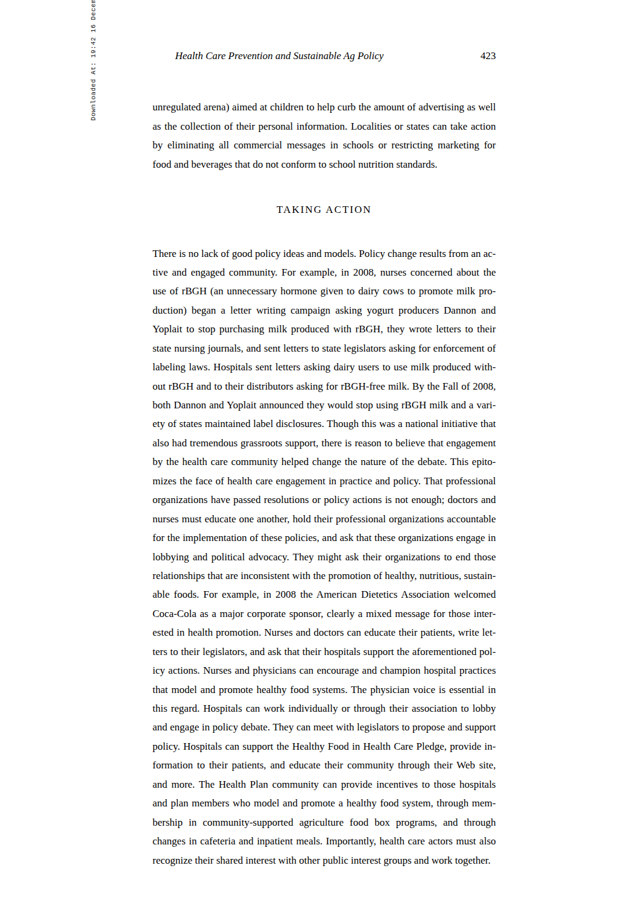Downloaded At: 19:42 16 December 2009
Health Care Prevention and Sustainable Ag Policy 423
unregulated arena) aimed at children to help curb the amount of advertising as well as the collection of their personal information. Localities or states can take action by eliminating all commercial messages in schools or restricting marketing for food and beverages that do not conform to school nutrition standards.
TAKING ACTION
There is no lack of good policy ideas and models. Policy change results from an active and engaged community. For example, in 2008, nurses concerned about the use of rBGH (an unnecessary hormone given to dairy cows to promote milk production) began a letter writing campaign asking yogurt producers Dannon and Yoplait to stop purchasing milk produced with rBGH, they wrote letters to their state nursing journals, and sent letters to state legislators asking for enforcement of labeling laws. Hospitals sent letters asking dairy users to use milk produced without rBGH and to their distributors asking for rBGH-free milk. By the Fall of 2008, both Dannon and Yoplait announced they would stop using rBGH milk and a variety of states maintained label disclosures. Though this was a national initiative that also had tremendous grassroots support, there is reason to believe that engagement by the health care community helped change the nature of the debate. This epitomizes the face of health care engagement in practice and policy. That professional organizations have passed resolutions or policy actions is not enough; doctors and nurses must educate one another, hold their professional organizations accountable for the implementation of these policies, and ask that these organizations engage in lobbying and political advocacy. They might ask their organizations to end those relationships that are inconsistent with the promotion of healthy, nutritious, sustainable foods. For example, in 2008 the American Dietetics Association welcomed Coca-Cola as a major corporate sponsor, clearly a mixed message for those interested in health promotion. Nurses and doctors can educate their patients, write letters to their legislators, and ask that their hospitals support the aforementioned policy actions. Nurses and physicians can encourage and champion hospital practices that model and promote healthy food systems. The physician voice is essential in this regard. Hospitals can work individually or through their association to lobby and engage in policy debate. They can meet with legislators to propose and support policy. Hospitals can support the Healthy Food in Health Care Pledge, provide information to their patients, and educate their community through their Web site, and more. The Health Plan community can provide incentives to those hospitals and plan members who model and promote a healthy food system, through membership in community-supported agriculture food box programs, and through changes in cafeteria and inpatient meals. Importantly, health care actors must also recognize their shared interest with other public interest groups and work together.